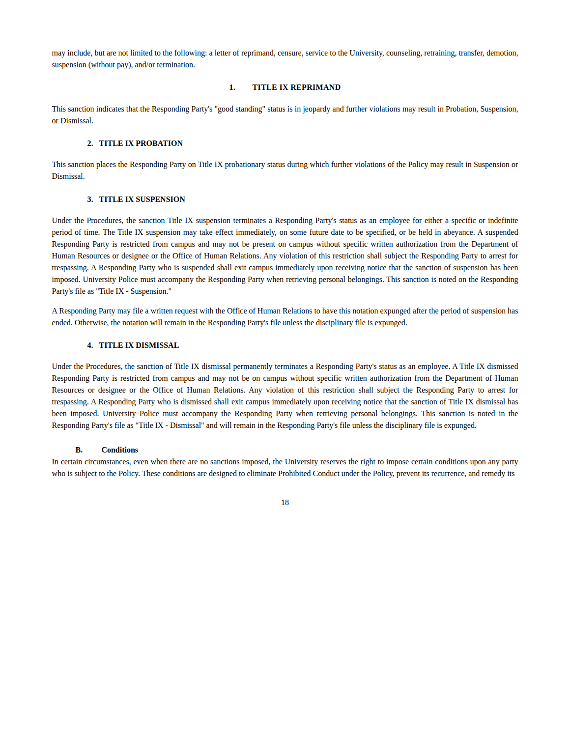may include, but are not limited to the following: a letter of reprimand, censure, service to the University, counseling, retraining, transfer, demotion, suspension (without pay), and/or termination.
1. TITLE IX REPRIMAND
This sanction indicates that the Responding Party's "good standing" status is in jeopardy and further violations may result in Probation, Suspension, or Dismissal.
2. TITLE IX PROBATION
This sanction places the Responding Party on Title IX probationary status during which further violations of the Policy may result in Suspension or Dismissal.
3. TITLE IX SUSPENSION
Under the Procedures, the sanction Title IX suspension terminates a Responding Party's status as an employee for either a specific or indefinite period of time. The Title IX suspension may take effect immediately, on some future date to be specified, or be held in abeyance. A suspended Responding Party is restricted from campus and may not be present on campus without specific written authorization from the Department of Human Resources or designee or the Office of Human Relations. Any violation of this restriction shall subject the Responding Party to arrest for trespassing. A Responding Party who is suspended shall exit campus immediately upon receiving notice that the sanction of suspension has been imposed. University Police must accompany the Responding Party when retrieving personal belongings. This sanction is noted on the Responding Party's file as "Title IX - Suspension."
A Responding Party may file a written request with the Office of Human Relations to have this notation expunged after the period of suspension has ended. Otherwise, the notation will remain in the Responding Party's file unless the disciplinary file is expunged.
4. TITLE IX DISMISSAL
Under the Procedures, the sanction of Title IX dismissal permanently terminates a Responding Party's status as an employee. A Title IX dismissed Responding Party is restricted from campus and may not be on campus without specific written authorization from the Department of Human Resources or designee or the Office of Human Relations. Any violation of this restriction shall subject the Responding Party to arrest for trespassing. A Responding Party who is dismissed shall exit campus immediately upon receiving notice that the sanction of Title IX dismissal has been imposed. University Police must accompany the Responding Party when retrieving personal belongings. This sanction is noted in the Responding Party's file as "Title IX - Dismissal" and will remain in the Responding Party's file unless the disciplinary file is expunged.
B. Conditions
In certain circumstances, even when there are no sanctions imposed, the University reserves the right to impose certain conditions upon any party who is subject to the Policy. These conditions are designed to eliminate Prohibited Conduct under the Policy, prevent its recurrence, and remedy its
18